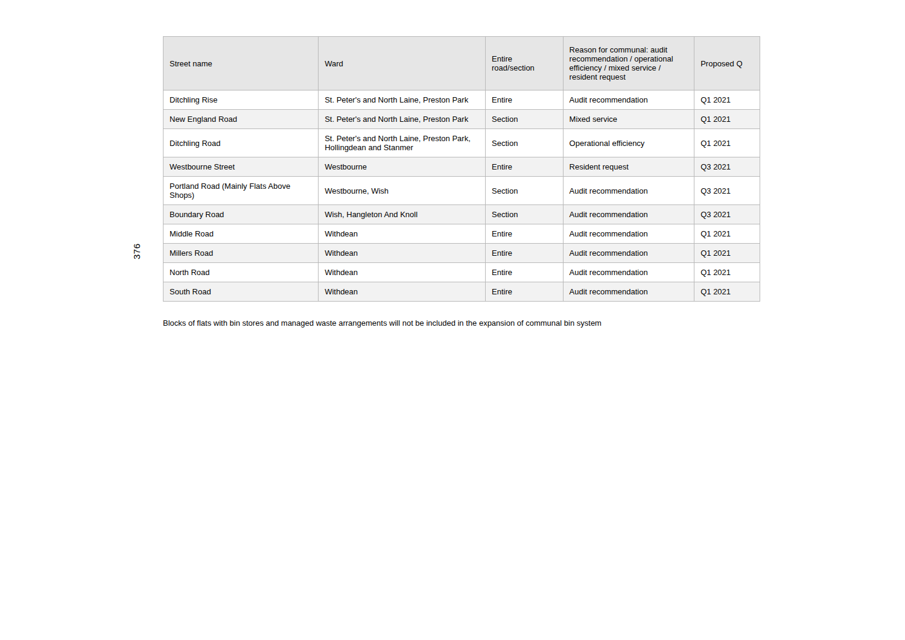376
| Street name | Ward | Entire road/section | Reason for communal: audit recommendation / operational efficiency / mixed service / resident request | Proposed Q |
| --- | --- | --- | --- | --- |
| Ditchling Rise | St. Peter's and North Laine, Preston Park | Entire | Audit recommendation | Q1 2021 |
| New England Road | St. Peter's and North Laine, Preston Park | Section | Mixed service | Q1 2021 |
| Ditchling Road | St. Peter's and North Laine, Preston Park, Hollingdean and Stanmer | Section | Operational efficiency | Q1 2021 |
| Westbourne Street | Westbourne | Entire | Resident request | Q3 2021 |
| Portland Road (Mainly Flats Above Shops) | Westbourne, Wish | Section | Audit recommendation | Q3 2021 |
| Boundary Road | Wish, Hangleton And Knoll | Section | Audit recommendation | Q3 2021 |
| Middle Road | Withdean | Entire | Audit recommendation | Q1 2021 |
| Millers Road | Withdean | Entire | Audit recommendation | Q1 2021 |
| North Road | Withdean | Entire | Audit recommendation | Q1 2021 |
| South Road | Withdean | Entire | Audit recommendation | Q1 2021 |
Blocks of flats with bin stores and managed waste arrangements will not be included in the expansion of communal bin system